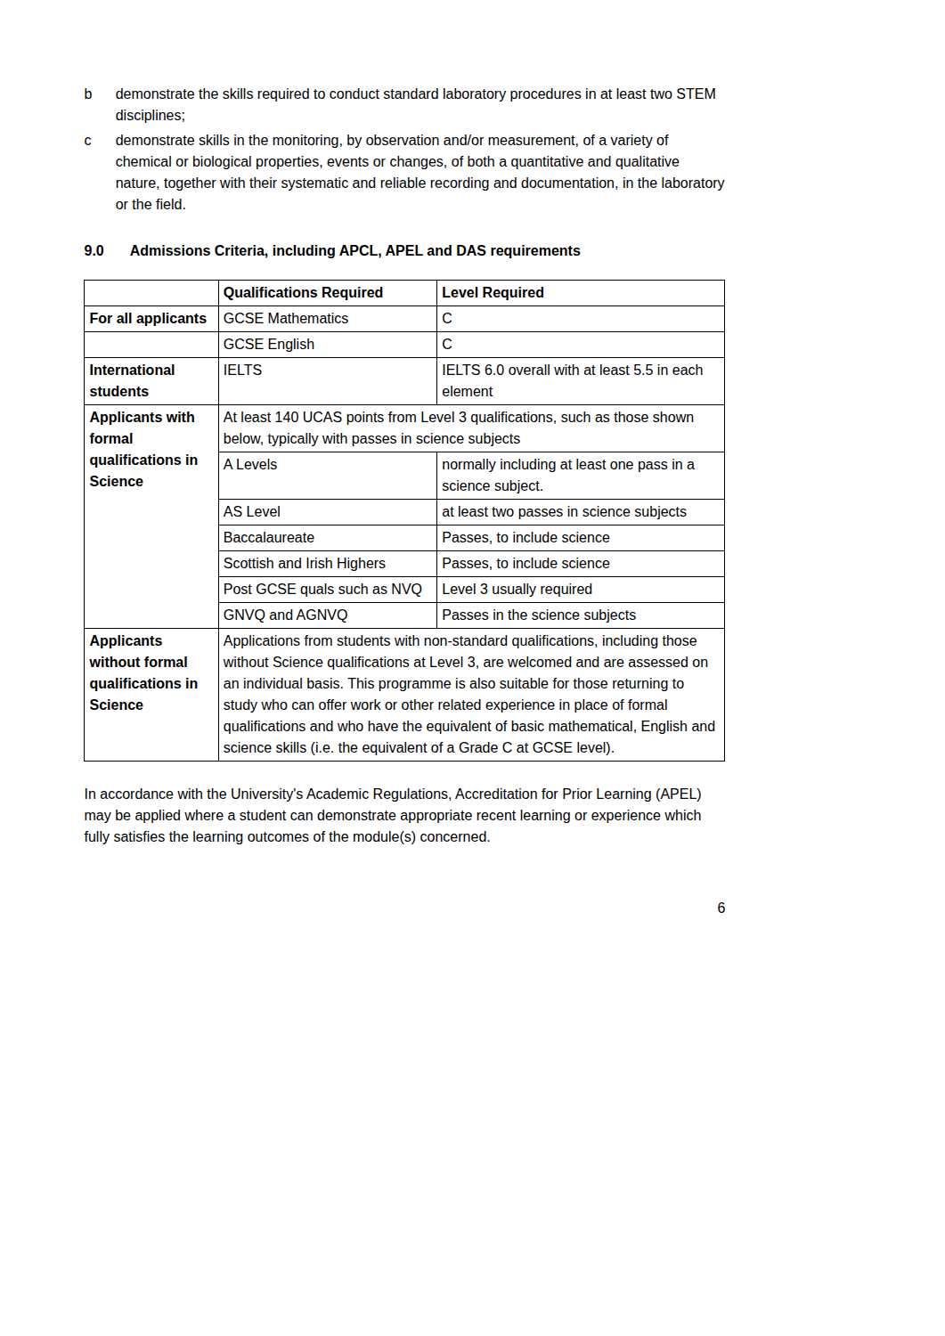bdemonstrate the skills required to conduct standard laboratory procedures in at least two STEM disciplines;
cdemonstrate skills in the monitoring, by observation and/or measurement, of a variety of chemical or biological properties, events or changes, of both a quantitative and qualitative nature, together with their systematic and reliable recording and documentation, in the laboratory or the field.
9.0 Admissions Criteria, including APCL, APEL and DAS requirements
| | Qualifications Required | Level Required |
| For all applicants | GCSE Mathematics | C |
| | GCSE English | C |
| International students | IELTS | IELTS 6.0 overall with at least 5.5 in each element |
| Applicants with formal qualifications in Science | At least 140 UCAS points from Level 3 qualifications, such as those shown below, typically with passes in science subjects |
| A Levels | normally including at least one pass in a science subject. |
| AS Level | at least two passes in science subjects |
| Baccalaureate | Passes, to include science |
| Scottish and Irish Highers | Passes, to include science |
| Post GCSE quals such as NVQ | Level 3 usually required |
| GNVQ and AGNVQ | Passes in the science subjects |
| Applicants without formal qualifications in Science | Applications from students with non-standard qualifications, including those without Science qualifications at Level 3, are welcomed and are assessed on an individual basis. This programme is also suitable for those returning to study who can offer work or other related experience in place of formal qualifications and who have the equivalent of basic mathematical, English and science skills (i.e. the equivalent of a Grade C at GCSE level). |
In accordance with the University's Academic Regulations, Accreditation for Prior Learning (APEL) may be applied where a student can demonstrate appropriate recent learning or experience which fully satisfies the learning outcomes of the module(s) concerned.
6